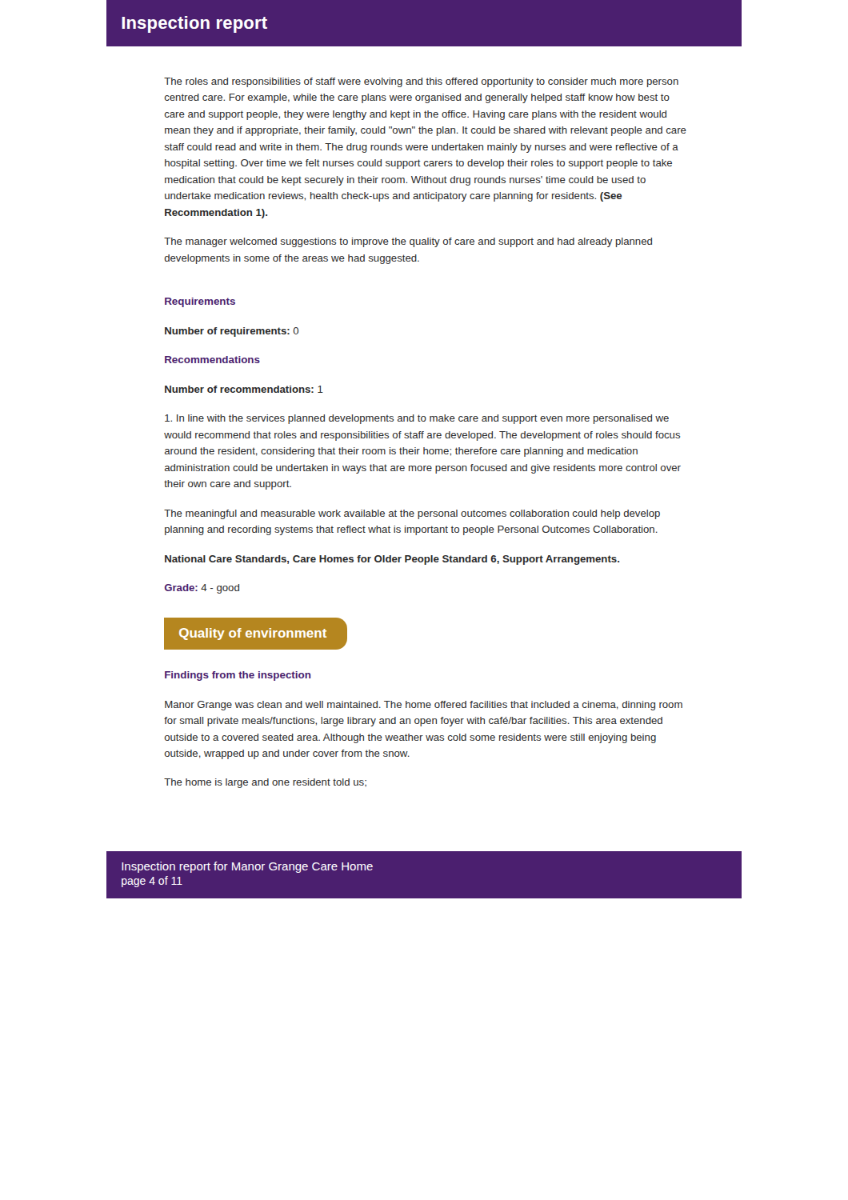Inspection report
The roles and responsibilities of staff were evolving and this offered opportunity to consider much more person centred care. For example, while the care plans were organised and generally helped staff know how best to care and support people, they were lengthy and kept in the office. Having care plans with the resident would mean they and if appropriate, their family, could "own" the plan. It could be shared with relevant people and care staff could read and write in them. The drug rounds were undertaken mainly by nurses and were reflective of a hospital setting. Over time we felt nurses could support carers to develop their roles to support people to take medication that could be kept securely in their room. Without drug rounds nurses' time could be used to undertake medication reviews, health check-ups and anticipatory care planning for residents. (See Recommendation 1).
The manager welcomed suggestions to improve the quality of care and support and had already planned developments in some of the areas we had suggested.
Requirements
Number of requirements: 0
Recommendations
Number of recommendations: 1
1. In line with the services planned developments and to make care and support even more personalised we would recommend that roles and responsibilities of staff are developed. The development of roles should focus around the resident, considering that their room is their home; therefore care planning and medication administration could be undertaken in ways that are more person focused and give residents more control over their own care and support.
The meaningful and measurable work available at the personal outcomes collaboration could help develop planning and recording systems that reflect what is important to people Personal Outcomes Collaboration.
National Care Standards, Care Homes for Older People Standard 6, Support Arrangements.
Grade: 4 - good
Quality of environment
Findings from the inspection
Manor Grange was clean and well maintained. The home offered facilities that included a cinema, dinning room for small private meals/functions, large library and an open foyer with café/bar facilities. This area extended outside to a covered seated area. Although the weather was cold some residents were still enjoying being outside, wrapped up and under cover from the snow.
The home is large and one resident told us;
Inspection report for Manor Grange Care Home
page 4 of 11